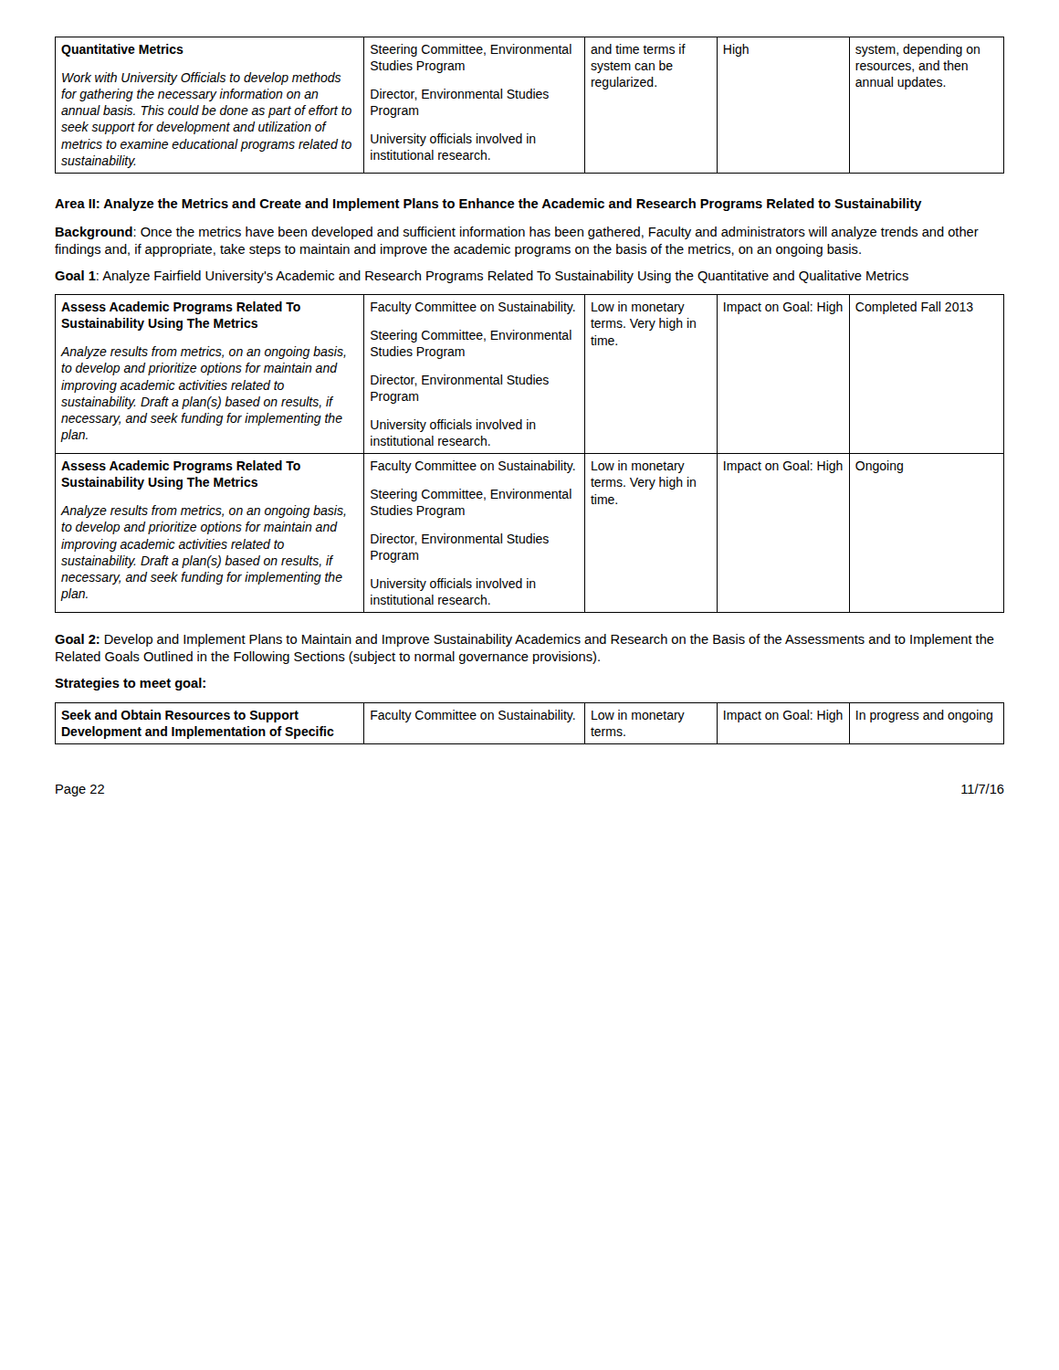| Quantitative Metrics Work with University Officials to develop methods for gathering the necessary information on an annual basis. This could be done as part of effort to seek support for development and utilization of metrics to examine educational programs related to sustainability. | Steering Committee, Environmental Studies Program Director, Environmental Studies Program University officials involved in institutional research. | and time terms if system can be regularized. | High | system, depending on resources, and then annual updates. |
Area II: Analyze the Metrics and Create and Implement Plans to Enhance the Academic and Research Programs Related to Sustainability
Background: Once the metrics have been developed and sufficient information has been gathered, Faculty and administrators will analyze trends and other findings and, if appropriate, take steps to maintain and improve the academic programs on the basis of the metrics, on an ongoing basis.
Goal 1: Analyze Fairfield University's Academic and Research Programs Related To Sustainability Using the Quantitative and Qualitative Metrics
| Assess Academic Programs Related To Sustainability Using The Metrics Analyze results from metrics, on an ongoing basis, to develop and prioritize options for maintain and improving academic activities related to sustainability. Draft a plan(s) based on results, if necessary, and seek funding for implementing the plan. | Faculty Committee on Sustainability. Steering Committee, Environmental Studies Program Director, Environmental Studies Program University officials involved in institutional research. | Low in monetary terms. Very high in time. | Impact on Goal: High | Completed Fall 2013 |
| Assess Academic Programs Related To Sustainability Using The Metrics Analyze results from metrics, on an ongoing basis, to develop and prioritize options for maintain and improving academic activities related to sustainability. Draft a plan(s) based on results, if necessary, and seek funding for implementing the plan. | Faculty Committee on Sustainability. Steering Committee, Environmental Studies Program Director, Environmental Studies Program University officials involved in institutional research. | Low in monetary terms. Very high in time. | Impact on Goal: High | Ongoing |
Goal 2: Develop and Implement Plans to Maintain and Improve Sustainability Academics and Research on the Basis of the Assessments and to Implement the Related Goals Outlined in the Following Sections (subject to normal governance provisions).
Strategies to meet goal:
| Seek and Obtain Resources to Support Development and Implementation of Specific | Faculty Committee on Sustainability. | Low in monetary terms. | Impact on Goal: High | In progress and ongoing |
Page 22 11/7/16